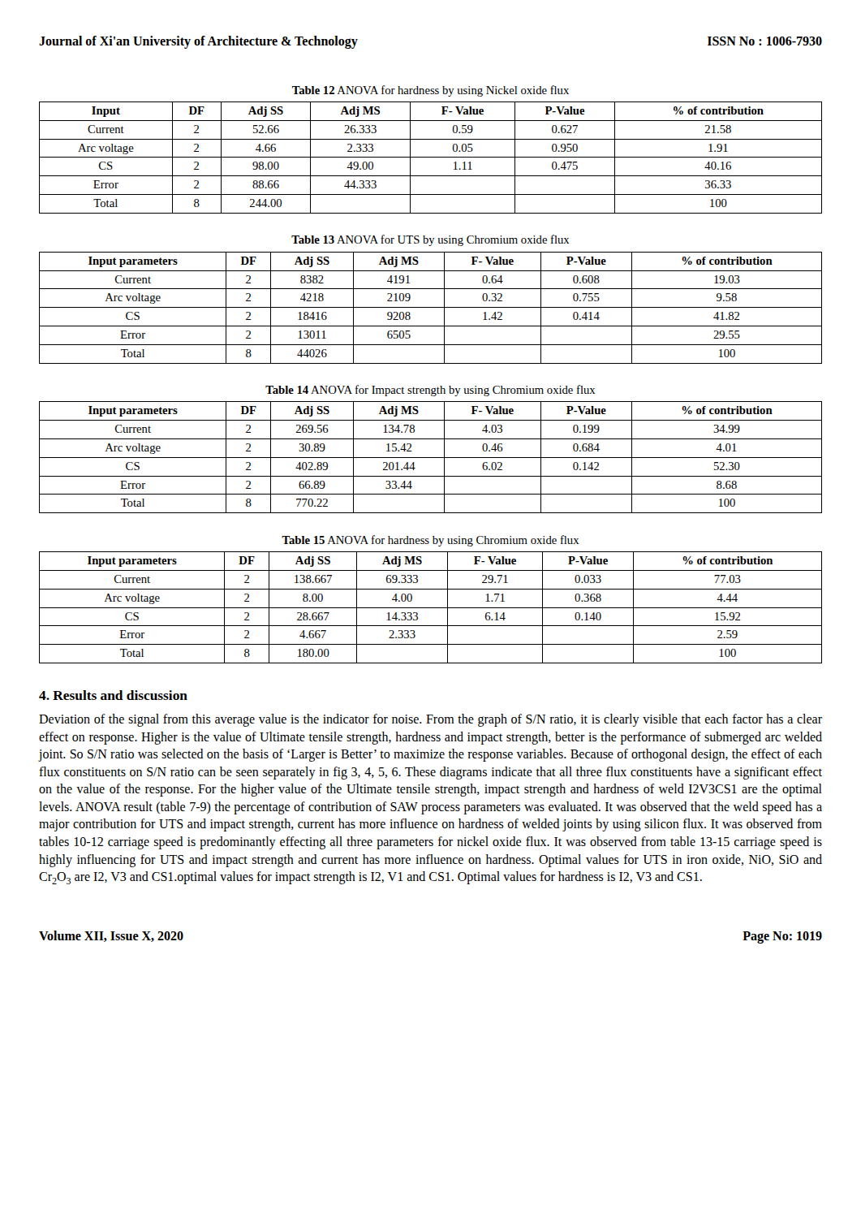Journal of Xi'an University of Architecture & Technology ISSN No : 1006-7930
Table 12 ANOVA for hardness by using Nickel oxide flux
| Input | DF | Adj SS | Adj MS | F- Value | P-Value | % of contribution |
| --- | --- | --- | --- | --- | --- | --- |
| Current | 2 | 52.66 | 26.333 | 0.59 | 0.627 | 21.58 |
| Arc voltage | 2 | 4.66 | 2.333 | 0.05 | 0.950 | 1.91 |
| CS | 2 | 98.00 | 49.00 | 1.11 | 0.475 | 40.16 |
| Error | 2 | 88.66 | 44.333 | | | 36.33 |
| Total | 8 | 244.00 | | | | 100 |
Table 13 ANOVA for UTS by using Chromium oxide flux
| Input parameters | DF | Adj SS | Adj MS | F- Value | P-Value | % of contribution |
| --- | --- | --- | --- | --- | --- | --- |
| Current | 2 | 8382 | 4191 | 0.64 | 0.608 | 19.03 |
| Arc voltage | 2 | 4218 | 2109 | 0.32 | 0.755 | 9.58 |
| CS | 2 | 18416 | 9208 | 1.42 | 0.414 | 41.82 |
| Error | 2 | 13011 | 6505 | | | 29.55 |
| Total | 8 | 44026 | | | | 100 |
Table 14 ANOVA for Impact strength by using Chromium oxide flux
| Input parameters | DF | Adj SS | Adj MS | F- Value | P-Value | % of contribution |
| --- | --- | --- | --- | --- | --- | --- |
| Current | 2 | 269.56 | 134.78 | 4.03 | 0.199 | 34.99 |
| Arc voltage | 2 | 30.89 | 15.42 | 0.46 | 0.684 | 4.01 |
| CS | 2 | 402.89 | 201.44 | 6.02 | 0.142 | 52.30 |
| Error | 2 | 66.89 | 33.44 | | | 8.68 |
| Total | 8 | 770.22 | | | | 100 |
Table 15 ANOVA for hardness by using Chromium oxide flux
| Input parameters | DF | Adj SS | Adj MS | F- Value | P-Value | % of contribution |
| --- | --- | --- | --- | --- | --- | --- |
| Current | 2 | 138.667 | 69.333 | 29.71 | 0.033 | 77.03 |
| Arc voltage | 2 | 8.00 | 4.00 | 1.71 | 0.368 | 4.44 |
| CS | 2 | 28.667 | 14.333 | 6.14 | 0.140 | 15.92 |
| Error | 2 | 4.667 | 2.333 | | | 2.59 |
| Total | 8 | 180.00 | | | | 100 |
4. Results and discussion
Deviation of the signal from this average value is the indicator for noise. From the graph of S/N ratio, it is clearly visible that each factor has a clear effect on response. Higher is the value of Ultimate tensile strength, hardness and impact strength, better is the performance of submerged arc welded joint. So S/N ratio was selected on the basis of ‘Larger is Better’ to maximize the response variables. Because of orthogonal design, the effect of each flux constituents on S/N ratio can be seen separately in fig 3, 4, 5, 6. These diagrams indicate that all three flux constituents have a significant effect on the value of the response. For the higher value of the Ultimate tensile strength, impact strength and hardness of weld I2V3CS1 are the optimal levels. ANOVA result (table 7-9) the percentage of contribution of SAW process parameters was evaluated. It was observed that the weld speed has a major contribution for UTS and impact strength, current has more influence on hardness of welded joints by using silicon flux. It was observed from tables 10-12 carriage speed is predominantly effecting all three parameters for nickel oxide flux. It was observed from table 13-15 carriage speed is highly influencing for UTS and impact strength and current has more influence on hardness. Optimal values for UTS in iron oxide, NiO, SiO and Cr2O3 are I2, V3 and CS1.optimal values for impact strength is I2, V1 and CS1. Optimal values for hardness is I2, V3 and CS1.
Volume XII, Issue X, 2020 Page No: 1019